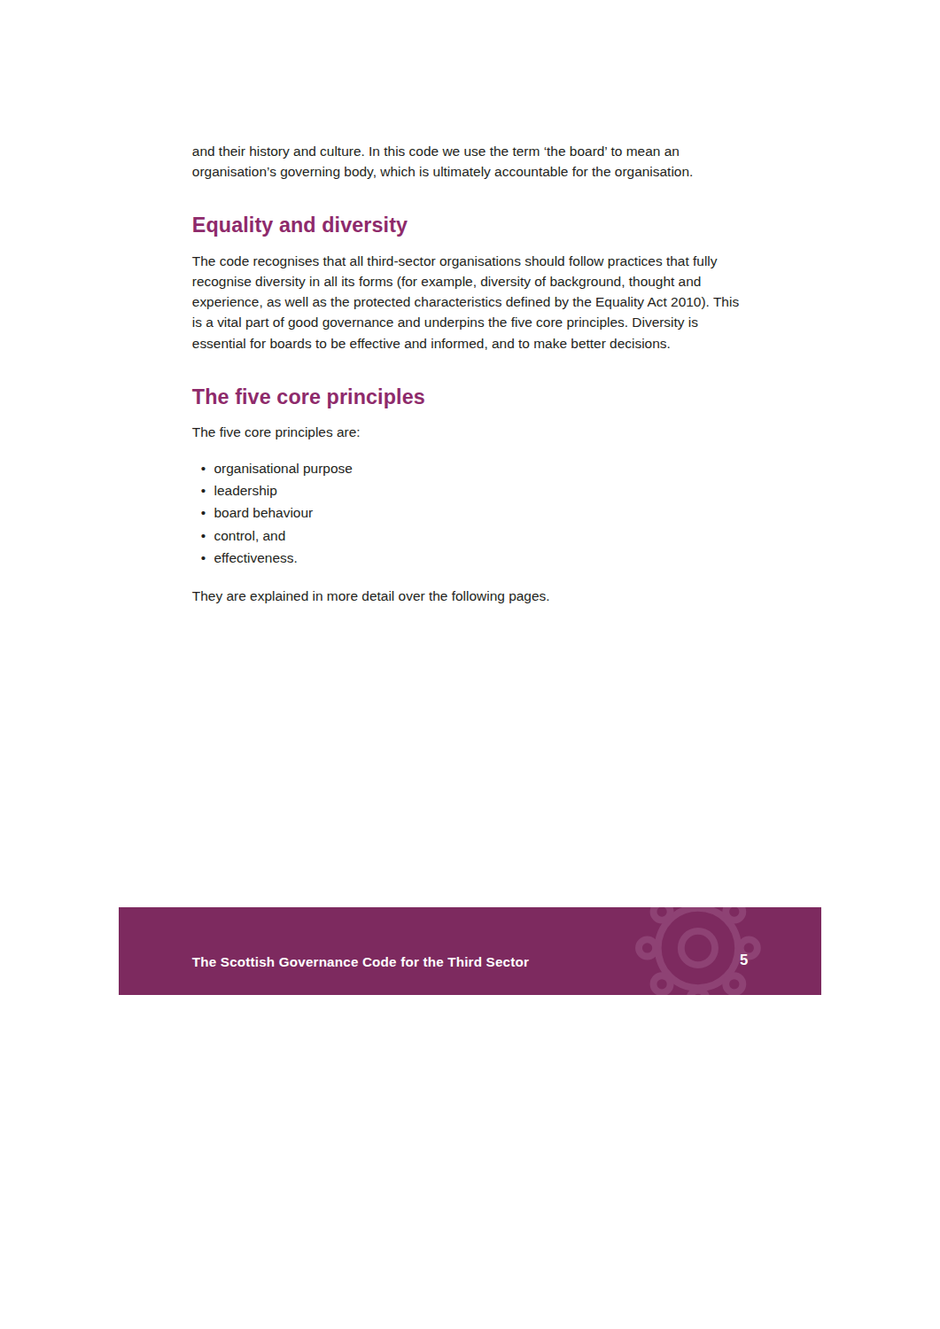and their history and culture. In this code we use the term ‘the board’ to mean an organisation’s governing body, which is ultimately accountable for the organisation.
Equality and diversity
The code recognises that all third-sector organisations should follow practices that fully recognise diversity in all its forms (for example, diversity of background, thought and experience, as well as the protected characteristics defined by the Equality Act 2010). This is a vital part of good governance and underpins the five core principles. Diversity is essential for boards to be effective and informed, and to make better decisions.
The five core principles
The five core principles are:
organisational purpose
leadership
board behaviour
control, and
effectiveness.
They are explained in more detail over the following pages.
The Scottish Governance Code for the Third Sector
5